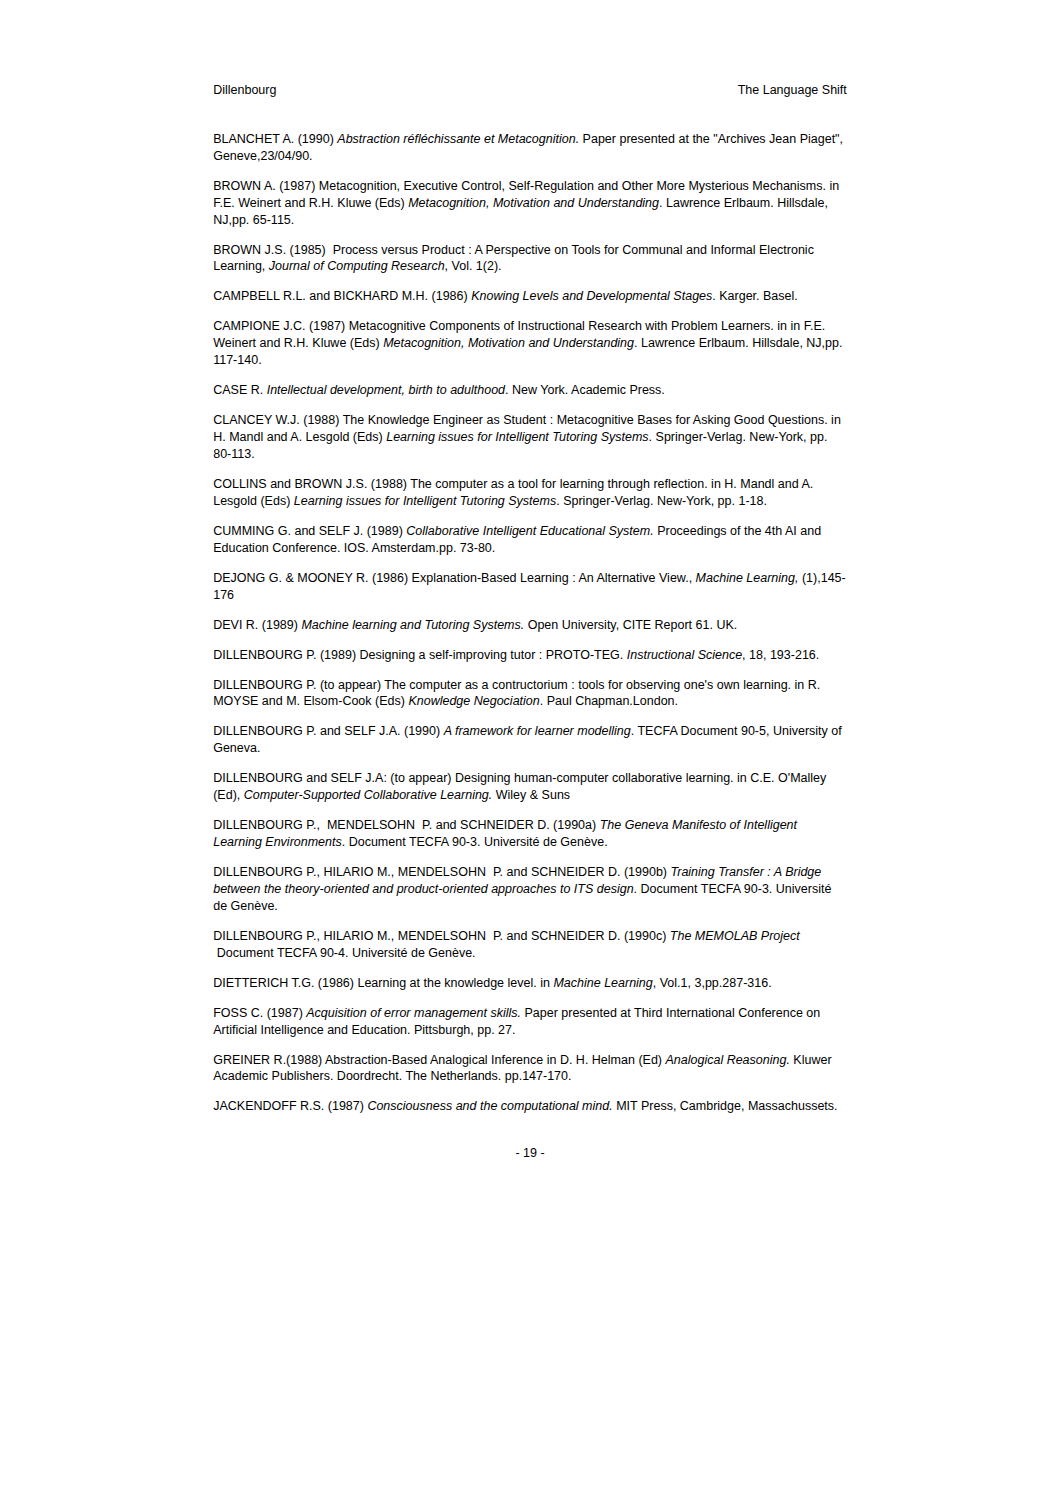Dillenbourg
The Language Shift
BLANCHET A. (1990) Abstraction réfléchissante et Metacognition. Paper presented at the "Archives Jean Piaget", Geneve,23/04/90.
BROWN A. (1987) Metacognition, Executive Control, Self-Regulation and Other More Mysterious Mechanisms. in F.E. Weinert and R.H. Kluwe (Eds) Metacognition, Motivation and Understanding. Lawrence Erlbaum. Hillsdale, NJ,pp. 65-115.
BROWN J.S. (1985) Process versus Product : A Perspective on Tools for Communal and Informal Electronic Learning, Journal of Computing Research, Vol. 1(2).
CAMPBELL R.L. and BICKHARD M.H. (1986) Knowing Levels and Developmental Stages. Karger. Basel.
CAMPIONE J.C. (1987) Metacognitive Components of Instructional Research with Problem Learners. in in F.E. Weinert and R.H. Kluwe (Eds) Metacognition, Motivation and Understanding. Lawrence Erlbaum. Hillsdale, NJ,pp. 117-140.
CASE R. Intellectual development, birth to adulthood. New York. Academic Press.
CLANCEY W.J. (1988) The Knowledge Engineer as Student : Metacognitive Bases for Asking Good Questions. in H. Mandl and A. Lesgold (Eds) Learning issues for Intelligent Tutoring Systems. Springer-Verlag. New-York, pp. 80-113.
COLLINS and BROWN J.S. (1988) The computer as a tool for learning through reflection. in H. Mandl and A. Lesgold (Eds) Learning issues for Intelligent Tutoring Systems. Springer-Verlag. New-York, pp. 1-18.
CUMMING G. and SELF J. (1989) Collaborative Intelligent Educational System. Proceedings of the 4th AI and Education Conference. IOS. Amsterdam.pp. 73-80.
DEJONG G. & MOONEY R. (1986) Explanation-Based Learning : An Alternative View., Machine Learning, (1),145-176
DEVI R. (1989) Machine learning and Tutoring Systems. Open University, CITE Report 61. UK.
DILLENBOURG P. (1989) Designing a self-improving tutor : PROTO-TEG. Instructional Science, 18, 193-216.
DILLENBOURG P. (to appear) The computer as a contructorium : tools for observing one's own learning. in R. MOYSE and M. Elsom-Cook (Eds) Knowledge Negociation. Paul Chapman.London.
DILLENBOURG P. and SELF J.A. (1990) A framework for learner modelling. TECFA Document 90-5, University of Geneva.
DILLENBOURG and SELF J.A: (to appear) Designing human-computer collaborative learning. in C.E. O'Malley (Ed), Computer-Supported Collaborative Learning. Wiley & Suns
DILLENBOURG P., MENDELSOHN P. and SCHNEIDER D. (1990a) The Geneva Manifesto of Intelligent Learning Environments. Document TECFA 90-3. Université de Genève.
DILLENBOURG P., HILARIO M., MENDELSOHN P. and SCHNEIDER D. (1990b) Training Transfer : A Bridge between the theory-oriented and product-oriented approaches to ITS design. Document TECFA 90-3. Université de Genève.
DILLENBOURG P., HILARIO M., MENDELSOHN P. and SCHNEIDER D. (1990c) The MEMOLAB Project Document TECFA 90-4. Université de Genève.
DIETTERICH T.G. (1986) Learning at the knowledge level. in Machine Learning, Vol.1, 3,pp.287-316.
FOSS C. (1987) Acquisition of error management skills. Paper presented at Third International Conference on Artificial Intelligence and Education. Pittsburgh, pp. 27.
GREINER R.(1988) Abstraction-Based Analogical Inference in D. H. Helman (Ed) Analogical Reasoning. Kluwer Academic Publishers. Doordrecht. The Netherlands. pp.147-170.
JACKENDOFF R.S. (1987) Consciousness and the computational mind. MIT Press, Cambridge, Massachussets.
- 19 -